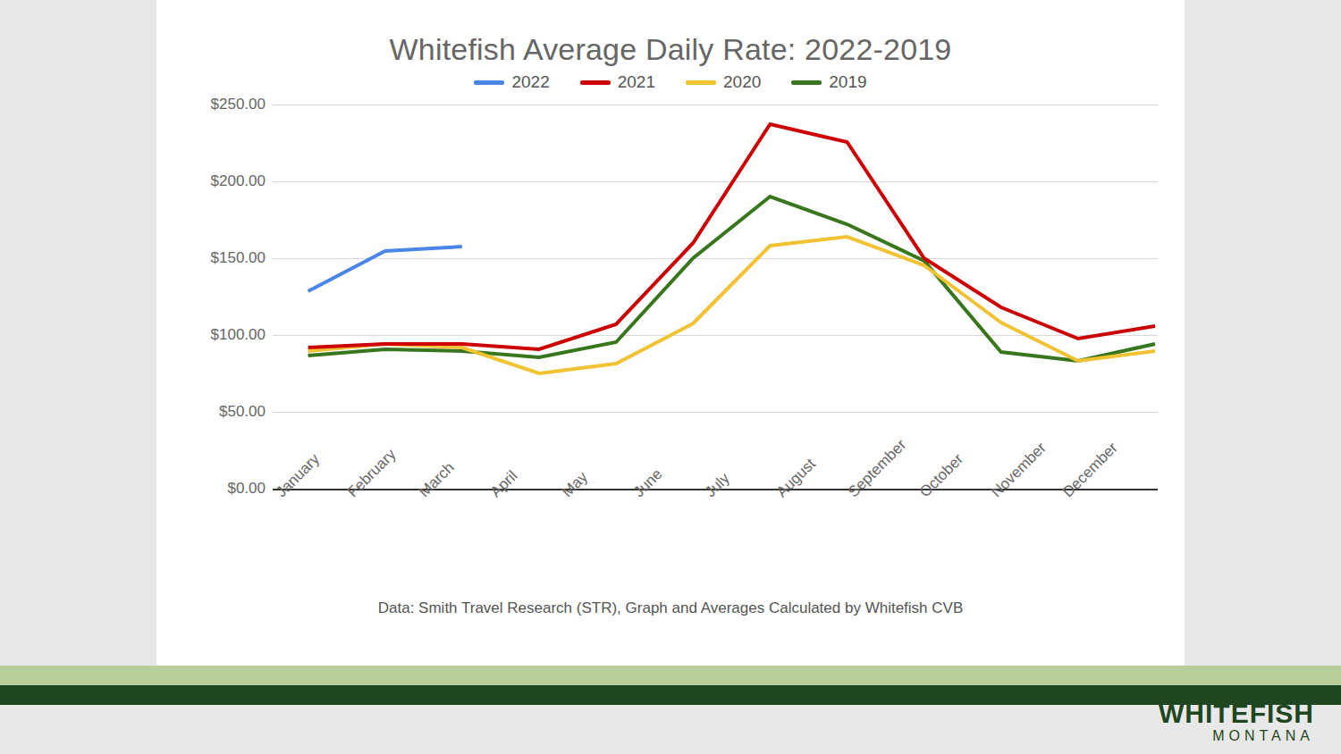Whitefish Average Daily Rate: 2022-2019
2022
2021
2020
2019
$250.00 $200.00 $150.00 $100.00 $50.00 $0.00
January February March April May June July August September October November December
Data: Smith Travel Research (STR), Graph and Averages Calculated by Whitefish CVB
WHITEFISH
MONTANA